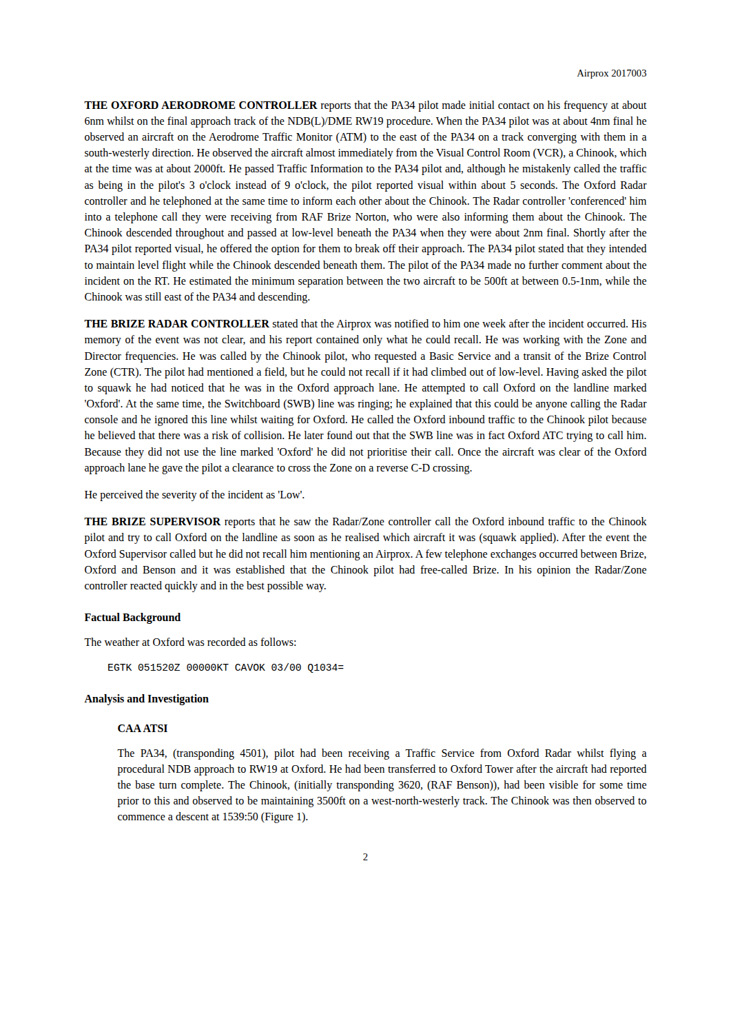Airprox 2017003
THE OXFORD AERODROME CONTROLLER reports that the PA34 pilot made initial contact on his frequency at about 6nm whilst on the final approach track of the NDB(L)/DME RW19 procedure. When the PA34 pilot was at about 4nm final he observed an aircraft on the Aerodrome Traffic Monitor (ATM) to the east of the PA34 on a track converging with them in a south-westerly direction. He observed the aircraft almost immediately from the Visual Control Room (VCR), a Chinook, which at the time was at about 2000ft. He passed Traffic Information to the PA34 pilot and, although he mistakenly called the traffic as being in the pilot's 3 o'clock instead of 9 o'clock, the pilot reported visual within about 5 seconds. The Oxford Radar controller and he telephoned at the same time to inform each other about the Chinook. The Radar controller 'conferenced' him into a telephone call they were receiving from RAF Brize Norton, who were also informing them about the Chinook. The Chinook descended throughout and passed at low-level beneath the PA34 when they were about 2nm final. Shortly after the PA34 pilot reported visual, he offered the option for them to break off their approach. The PA34 pilot stated that they intended to maintain level flight while the Chinook descended beneath them. The pilot of the PA34 made no further comment about the incident on the RT. He estimated the minimum separation between the two aircraft to be 500ft at between 0.5-1nm, while the Chinook was still east of the PA34 and descending.
THE BRIZE RADAR CONTROLLER stated that the Airprox was notified to him one week after the incident occurred. His memory of the event was not clear, and his report contained only what he could recall. He was working with the Zone and Director frequencies. He was called by the Chinook pilot, who requested a Basic Service and a transit of the Brize Control Zone (CTR). The pilot had mentioned a field, but he could not recall if it had climbed out of low-level. Having asked the pilot to squawk he had noticed that he was in the Oxford approach lane. He attempted to call Oxford on the landline marked 'Oxford'. At the same time, the Switchboard (SWB) line was ringing; he explained that this could be anyone calling the Radar console and he ignored this line whilst waiting for Oxford. He called the Oxford inbound traffic to the Chinook pilot because he believed that there was a risk of collision. He later found out that the SWB line was in fact Oxford ATC trying to call him. Because they did not use the line marked 'Oxford' he did not prioritise their call. Once the aircraft was clear of the Oxford approach lane he gave the pilot a clearance to cross the Zone on a reverse C-D crossing.
He perceived the severity of the incident as 'Low'.
THE BRIZE SUPERVISOR reports that he saw the Radar/Zone controller call the Oxford inbound traffic to the Chinook pilot and try to call Oxford on the landline as soon as he realised which aircraft it was (squawk applied). After the event the Oxford Supervisor called but he did not recall him mentioning an Airprox. A few telephone exchanges occurred between Brize, Oxford and Benson and it was established that the Chinook pilot had free-called Brize. In his opinion the Radar/Zone controller reacted quickly and in the best possible way.
Factual Background
The weather at Oxford was recorded as follows:
EGTK 051520Z 00000KT CAVOK 03/00 Q1034=
Analysis and Investigation
CAA ATSI
The PA34, (transponding 4501), pilot had been receiving a Traffic Service from Oxford Radar whilst flying a procedural NDB approach to RW19 at Oxford. He had been transferred to Oxford Tower after the aircraft had reported the base turn complete. The Chinook, (initially transponding 3620, (RAF Benson)), had been visible for some time prior to this and observed to be maintaining 3500ft on a west-north-westerly track. The Chinook was then observed to commence a descent at 1539:50 (Figure 1).
2